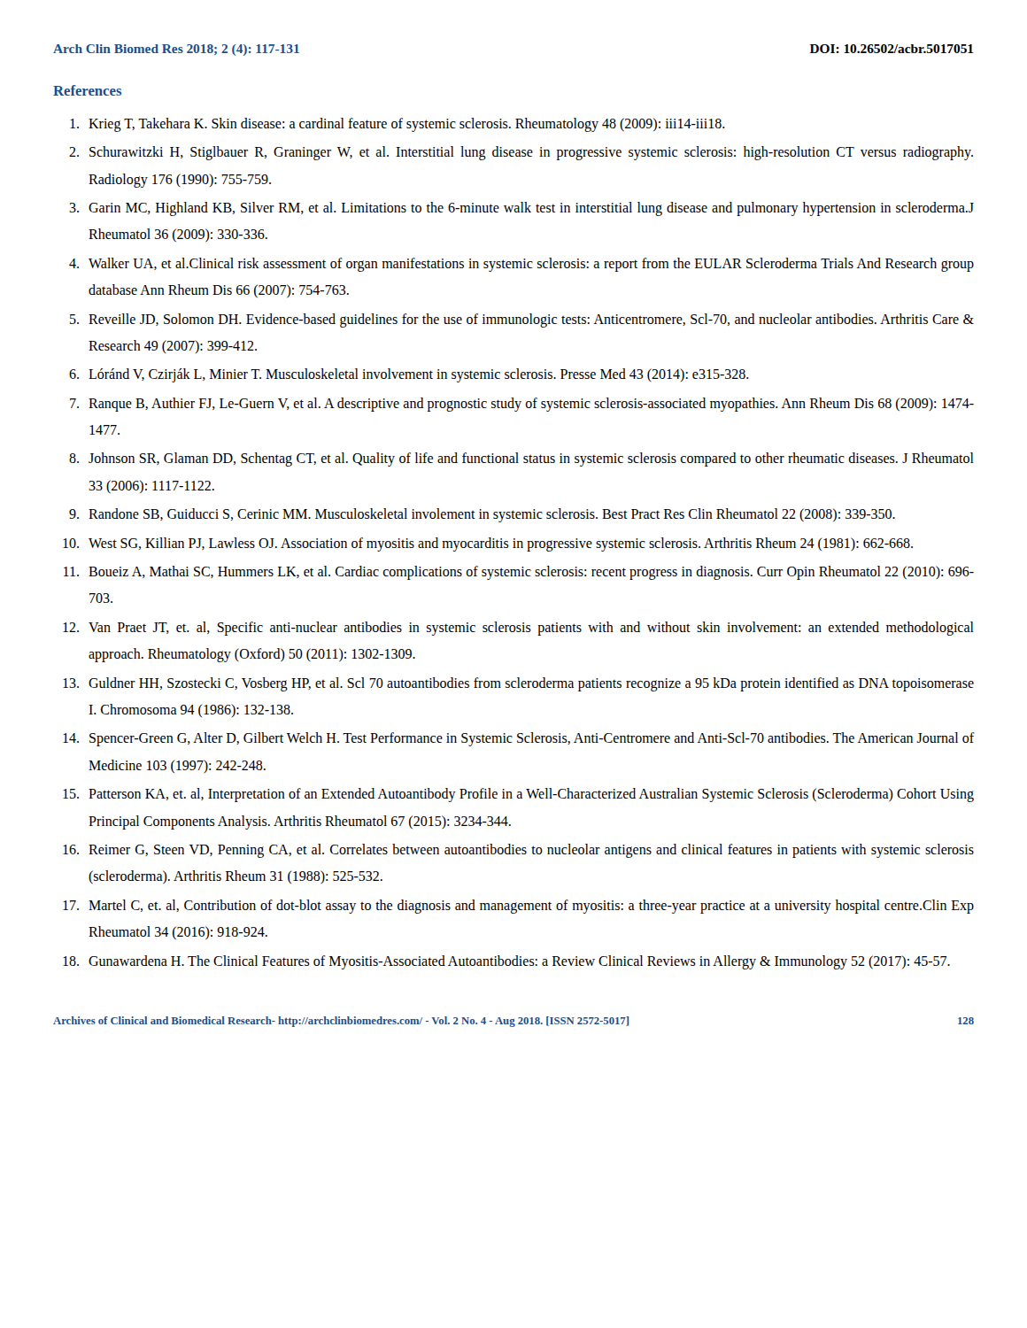Arch Clin Biomed Res 2018; 2 (4): 117-131 DOI: 10.26502/acbr.5017051
References
Krieg T, Takehara K. Skin disease: a cardinal feature of systemic sclerosis. Rheumatology 48 (2009): iii14-iii18.
Schurawitzki H, Stiglbauer R, Graninger W, et al. Interstitial lung disease in progressive systemic sclerosis: high-resolution CT versus radiography. Radiology 176 (1990): 755-759.
Garin MC, Highland KB, Silver RM, et al. Limitations to the 6-minute walk test in interstitial lung disease and pulmonary hypertension in scleroderma.J Rheumatol 36 (2009): 330-336.
Walker UA, et al.Clinical risk assessment of organ manifestations in systemic sclerosis: a report from the EULAR Scleroderma Trials And Research group database Ann Rheum Dis 66 (2007): 754-763.
Reveille JD, Solomon DH. Evidence-based guidelines for the use of immunologic tests: Anticentromere, Scl-70, and nucleolar antibodies. Arthritis Care & Research 49 (2007): 399-412.
Lóránd V, Czirják L, Minier T. Musculoskeletal involvement in systemic sclerosis. Presse Med 43 (2014): e315-328.
Ranque B, Authier FJ, Le-Guern V, et al. A descriptive and prognostic study of systemic sclerosis-associated myopathies. Ann Rheum Dis 68 (2009): 1474-1477.
Johnson SR, Glaman DD, Schentag CT, et al. Quality of life and functional status in systemic sclerosis compared to other rheumatic diseases. J Rheumatol 33 (2006): 1117-1122.
Randone SB, Guiducci S, Cerinic MM. Musculoskeletal involement in systemic sclerosis. Best Pract Res Clin Rheumatol 22 (2008): 339-350.
West SG, Killian PJ, Lawless OJ. Association of myositis and myocarditis in progressive systemic sclerosis. Arthritis Rheum 24 (1981): 662-668.
Boueiz A, Mathai SC, Hummers LK, et al. Cardiac complications of systemic sclerosis: recent progress in diagnosis. Curr Opin Rheumatol 22 (2010): 696-703.
Van Praet JT, et. al, Specific anti-nuclear antibodies in systemic sclerosis patients with and without skin involvement: an extended methodological approach. Rheumatology (Oxford) 50 (2011): 1302-1309.
Guldner HH, Szostecki C, Vosberg HP, et al. Scl 70 autoantibodies from scleroderma patients recognize a 95 kDa protein identified as DNA topoisomerase I. Chromosoma 94 (1986): 132-138.
Spencer-Green G, Alter D, Gilbert Welch H. Test Performance in Systemic Sclerosis, Anti-Centromere and Anti-Scl-70 antibodies. The American Journal of Medicine 103 (1997): 242-248.
Patterson KA, et. al, Interpretation of an Extended Autoantibody Profile in a Well-Characterized Australian Systemic Sclerosis (Scleroderma) Cohort Using Principal Components Analysis. Arthritis Rheumatol 67 (2015): 3234-344.
Reimer G, Steen VD, Penning CA, et al. Correlates between autoantibodies to nucleolar antigens and clinical features in patients with systemic sclerosis (scleroderma). Arthritis Rheum 31 (1988): 525-532.
Martel C, et. al, Contribution of dot-blot assay to the diagnosis and management of myositis: a three-year practice at a university hospital centre.Clin Exp Rheumatol 34 (2016): 918-924.
Gunawardena H. The Clinical Features of Myositis-Associated Autoantibodies: a Review Clinical Reviews in Allergy & Immunology 52 (2017): 45-57.
Archives of Clinical and Biomedical Research- http://archclinbiomedres.com/ - Vol. 2 No. 4 - Aug 2018. [ISSN 2572-5017] 128